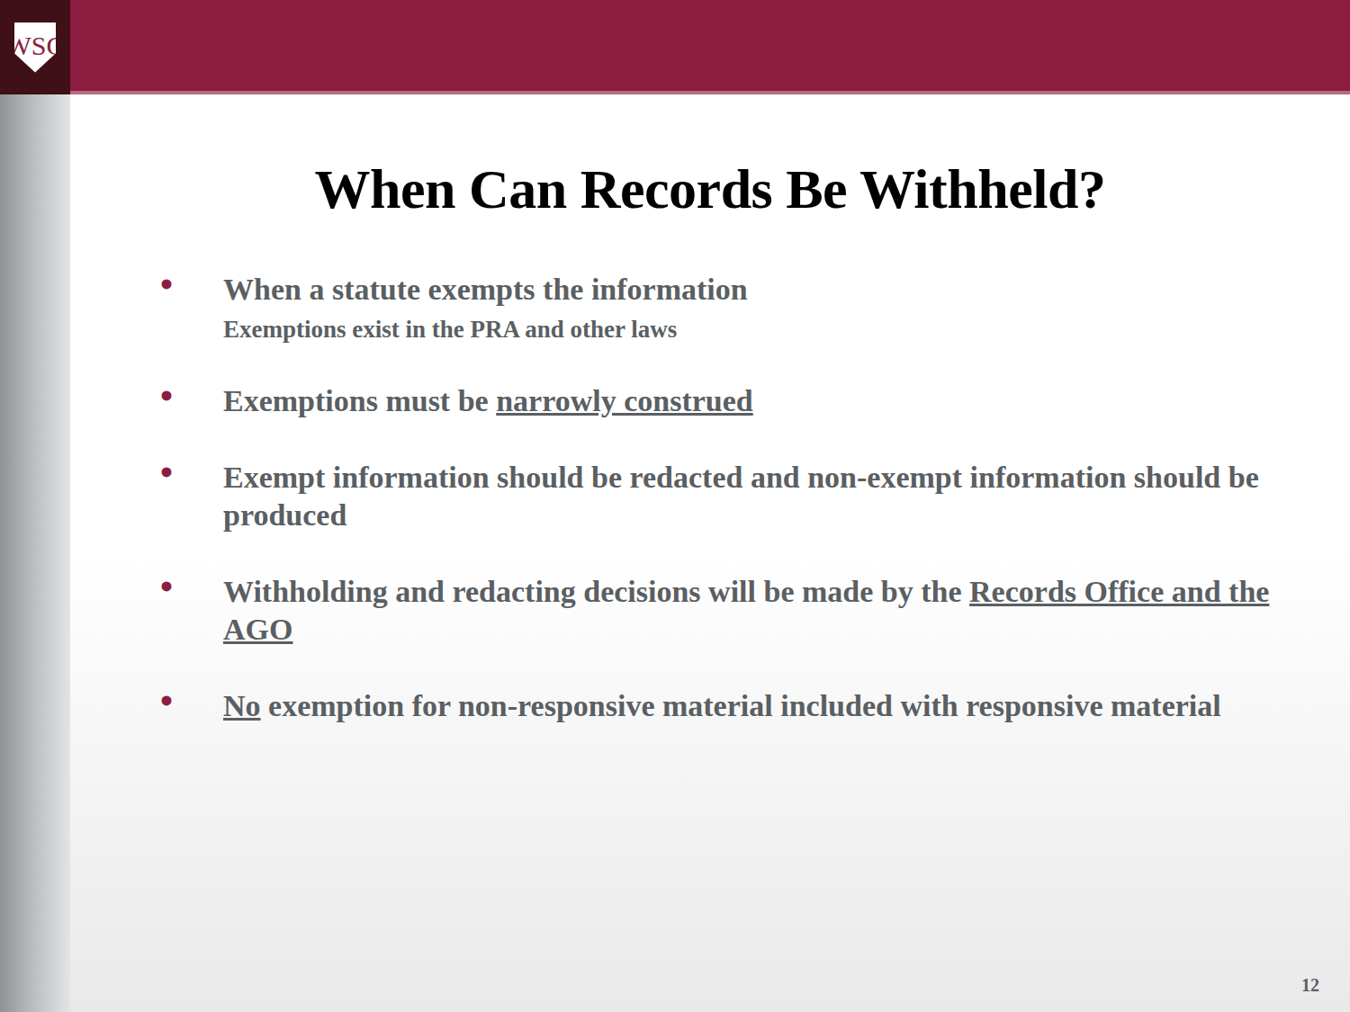WSC
When Can Records Be Withheld?
When a statute exempts the information Exemptions exist in the PRA and other laws
Exemptions must be narrowly construed
Exempt information should be redacted and non-exempt information should be produced
Withholding and redacting decisions will be made by the Records Office and the AGO
No exemption for non-responsive material included with responsive material
12